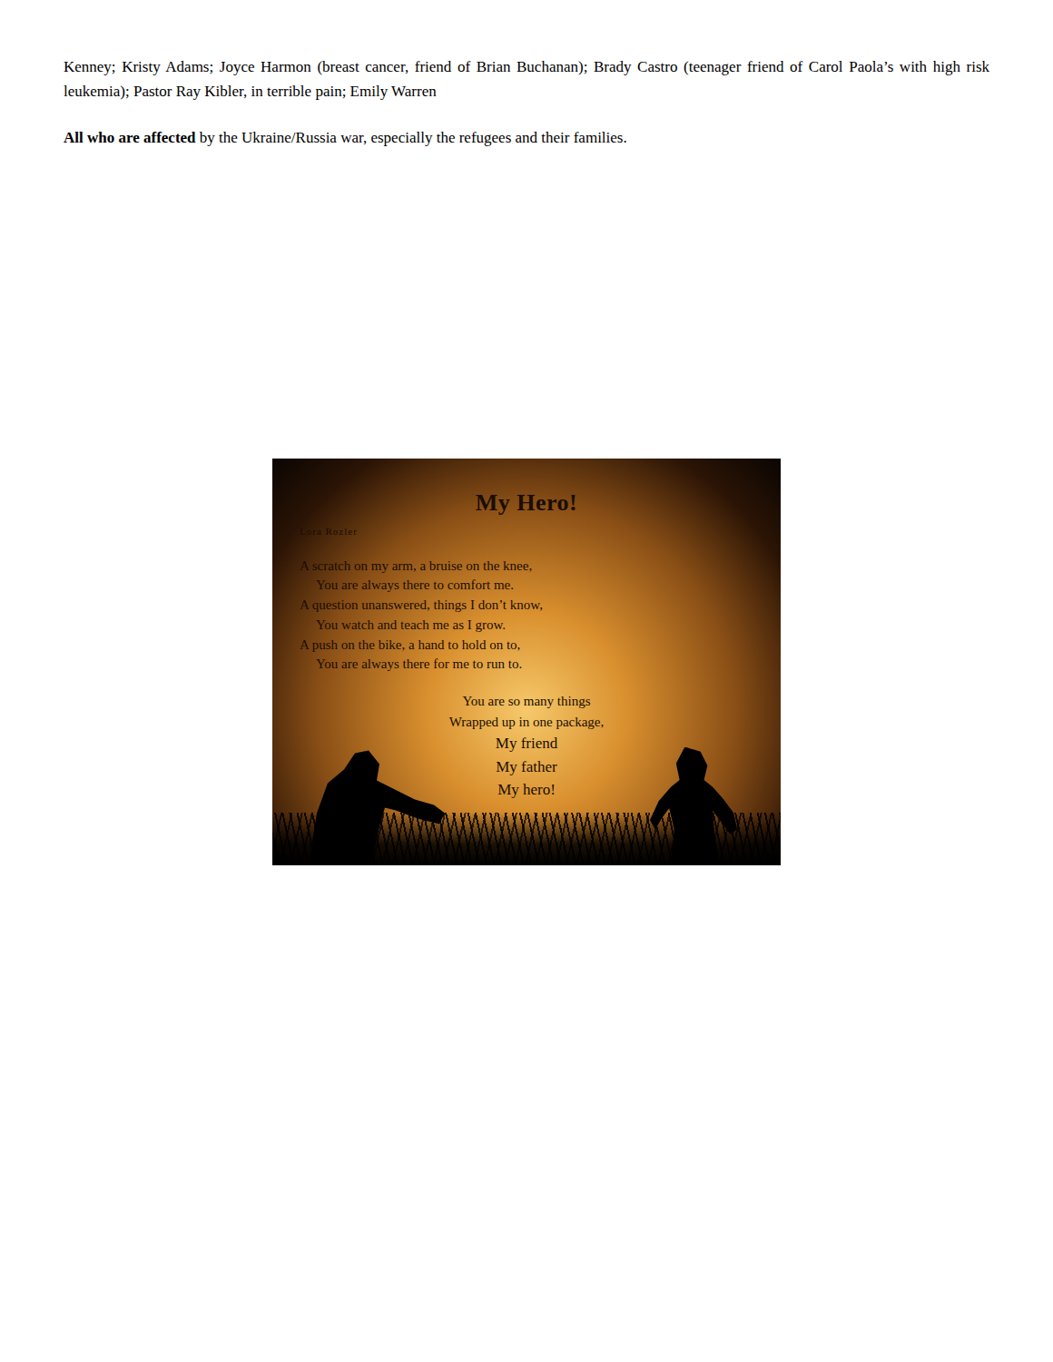Kenney; Kristy Adams; Joyce Harmon (breast cancer, friend of Brian Buchanan); Brady Castro (teenager friend of Carol Paola’s with high risk leukemia); Pastor Ray Kibler, in terrible pain; Emily Warren
All who are affected by the Ukraine/Russia war, especially the refugees and their families.
My Hero!
Lora Rozler
A scratch on my arm, a bruise on the knee,
You are always there to comfort me. A question unanswered, things I don’t know,
You watch and teach me as I grow. A push on the bike, a hand to hold on to,
You are always there for me to run to.
You are so many things
Wrapped up in one package,
My friend
My father
My hero!